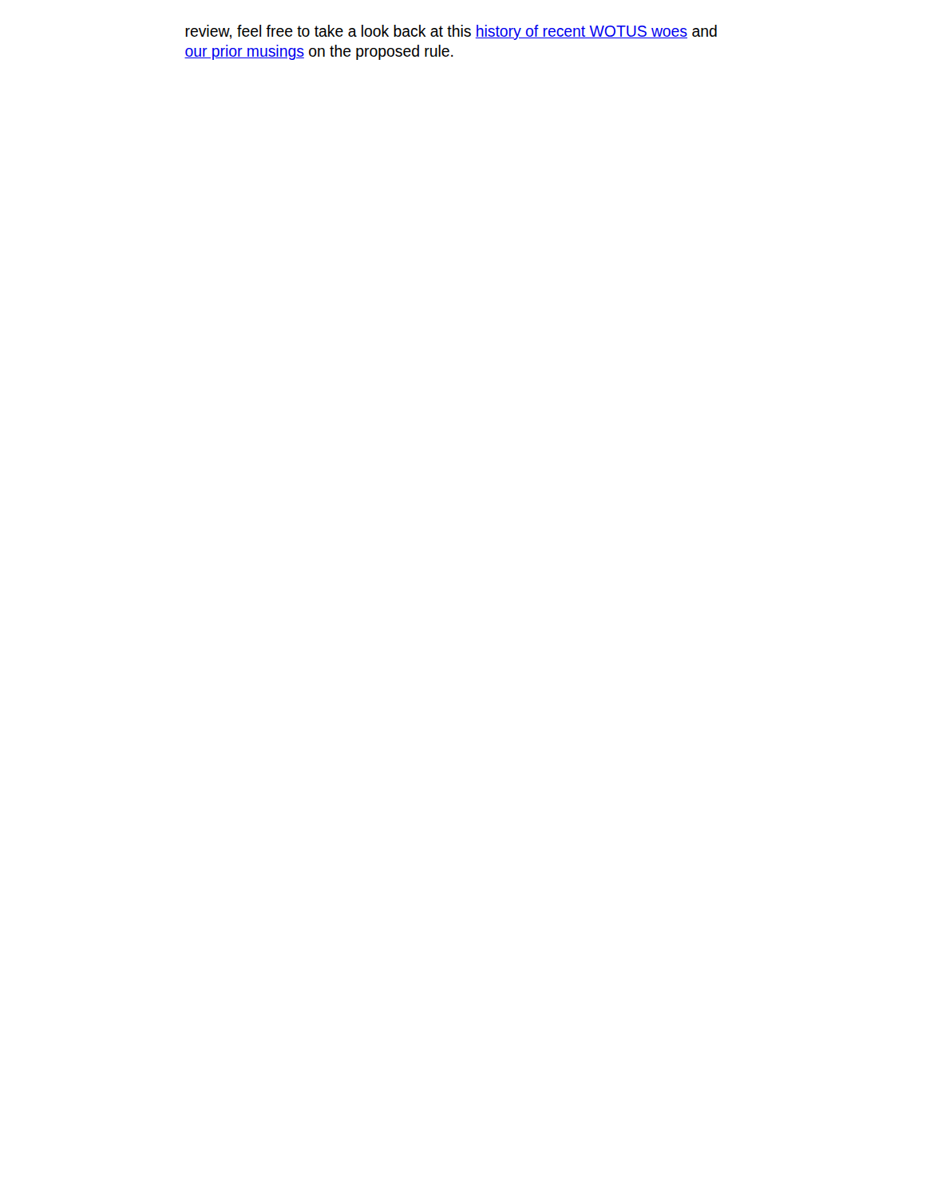review, feel free to take a look back at this history of recent WOTUS woes and our prior musings on the proposed rule.